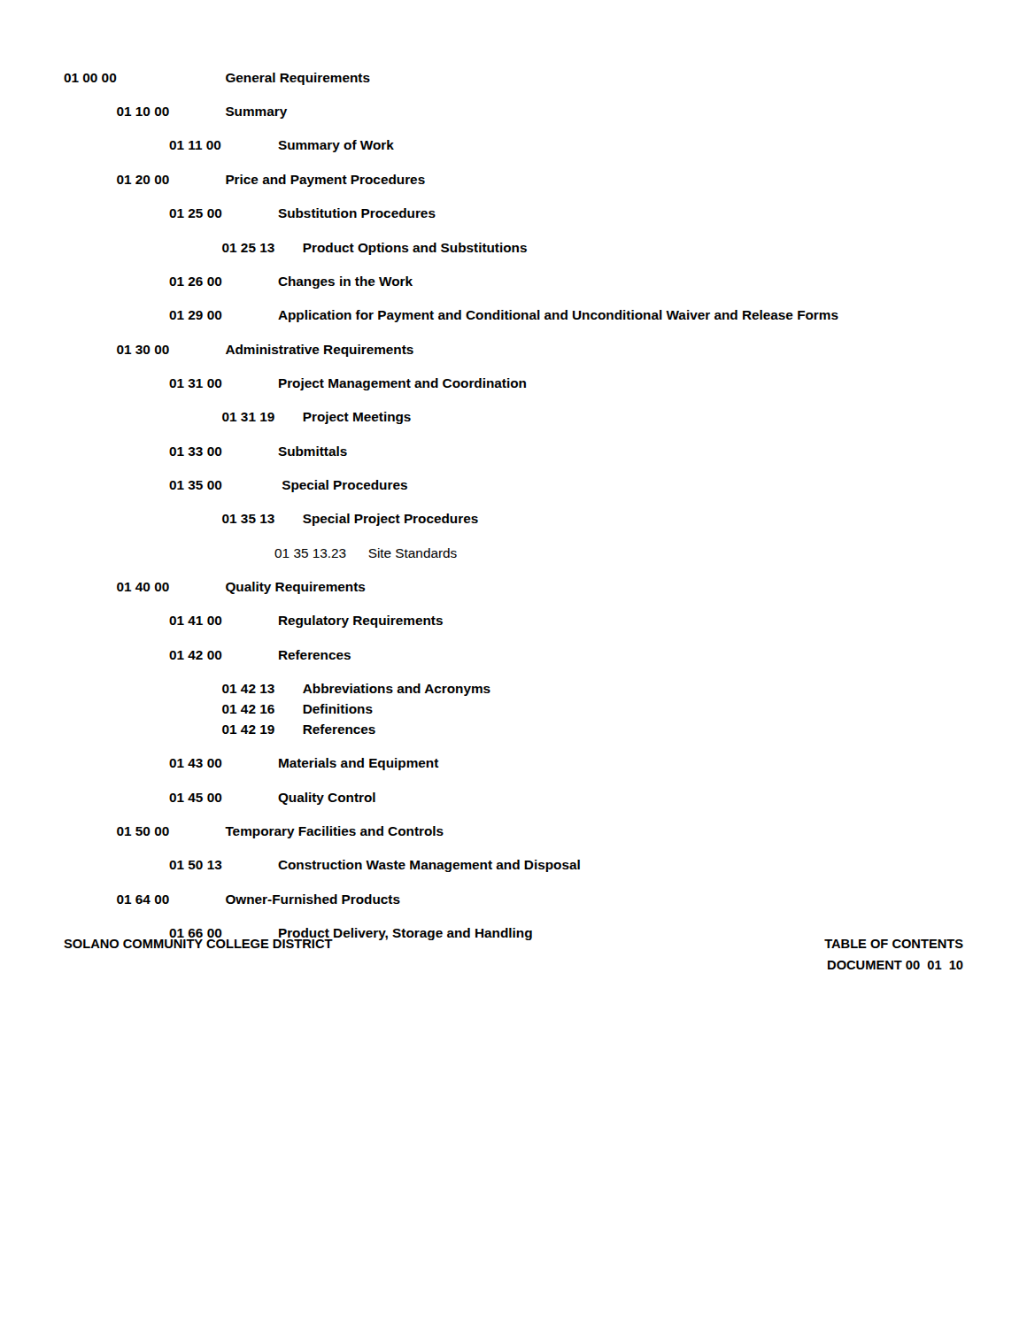01 00 00 General Requirements
01 10 00 Summary
01 11 00 Summary of Work
01 20 00 Price and Payment Procedures
01 25 00 Substitution Procedures
01 25 13 Product Options and Substitutions
01 26 00 Changes in the Work
01 29 00 Application for Payment and Conditional and Unconditional Waiver and Release Forms
01 30 00 Administrative Requirements
01 31 00 Project Management and Coordination
01 31 19 Project Meetings
01 33 00 Submittals
01 35 00 Special Procedures
01 35 13 Special Project Procedures
01 35 13.23 Site Standards
01 40 00 Quality Requirements
01 41 00 Regulatory Requirements
01 42 00 References
01 42 13 Abbreviations and Acronyms
01 42 16 Definitions
01 42 19 References
01 43 00 Materials and Equipment
01 45 00 Quality Control
01 50 00 Temporary Facilities and Controls
01 50 13 Construction Waste Management and Disposal
01 64 00 Owner-Furnished Products
01 66 00 Product Delivery, Storage and Handling
SOLANO COMMUNITY COLLEGE DISTRICT TABLE OF CONTENTS
DOCUMENT 00 01 10